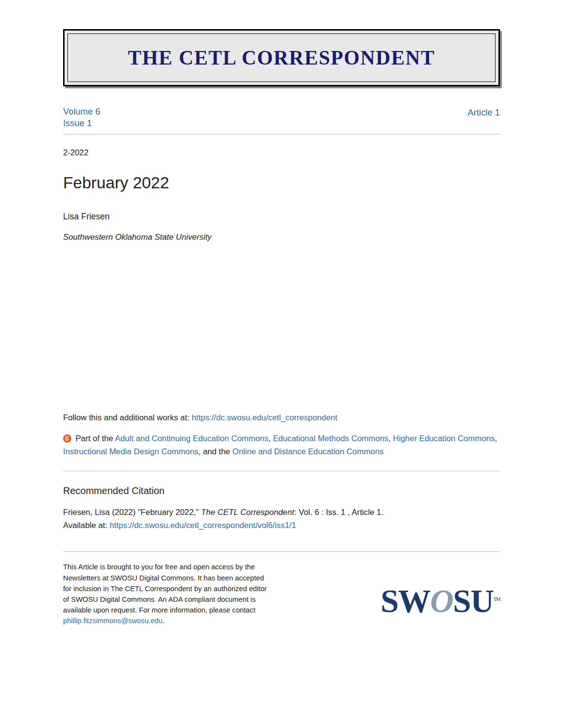THE CETL CORRESPONDENT
Volume 6
Issue 1
Article 1
2-2022
February 2022
Lisa Friesen
Southwestern Oklahoma State University
Follow this and additional works at: https://dc.swosu.edu/cetl_correspondent
Part of the Adult and Continuing Education Commons, Educational Methods Commons, Higher Education Commons, Instructional Media Design Commons, and the Online and Distance Education Commons
Recommended Citation
Friesen, Lisa (2022) "February 2022," The CETL Correspondent: Vol. 6 : Iss. 1 , Article 1.
Available at: https://dc.swosu.edu/cetl_correspondent/vol6/iss1/1
This Article is brought to you for free and open access by the Newsletters at SWOSU Digital Commons. It has been accepted for inclusion in The CETL Correspondent by an authorized editor of SWOSU Digital Commons. An ADA compliant document is available upon request. For more information, please contact phillip.fitzsimmons@swosu.edu.
SWOSUTM